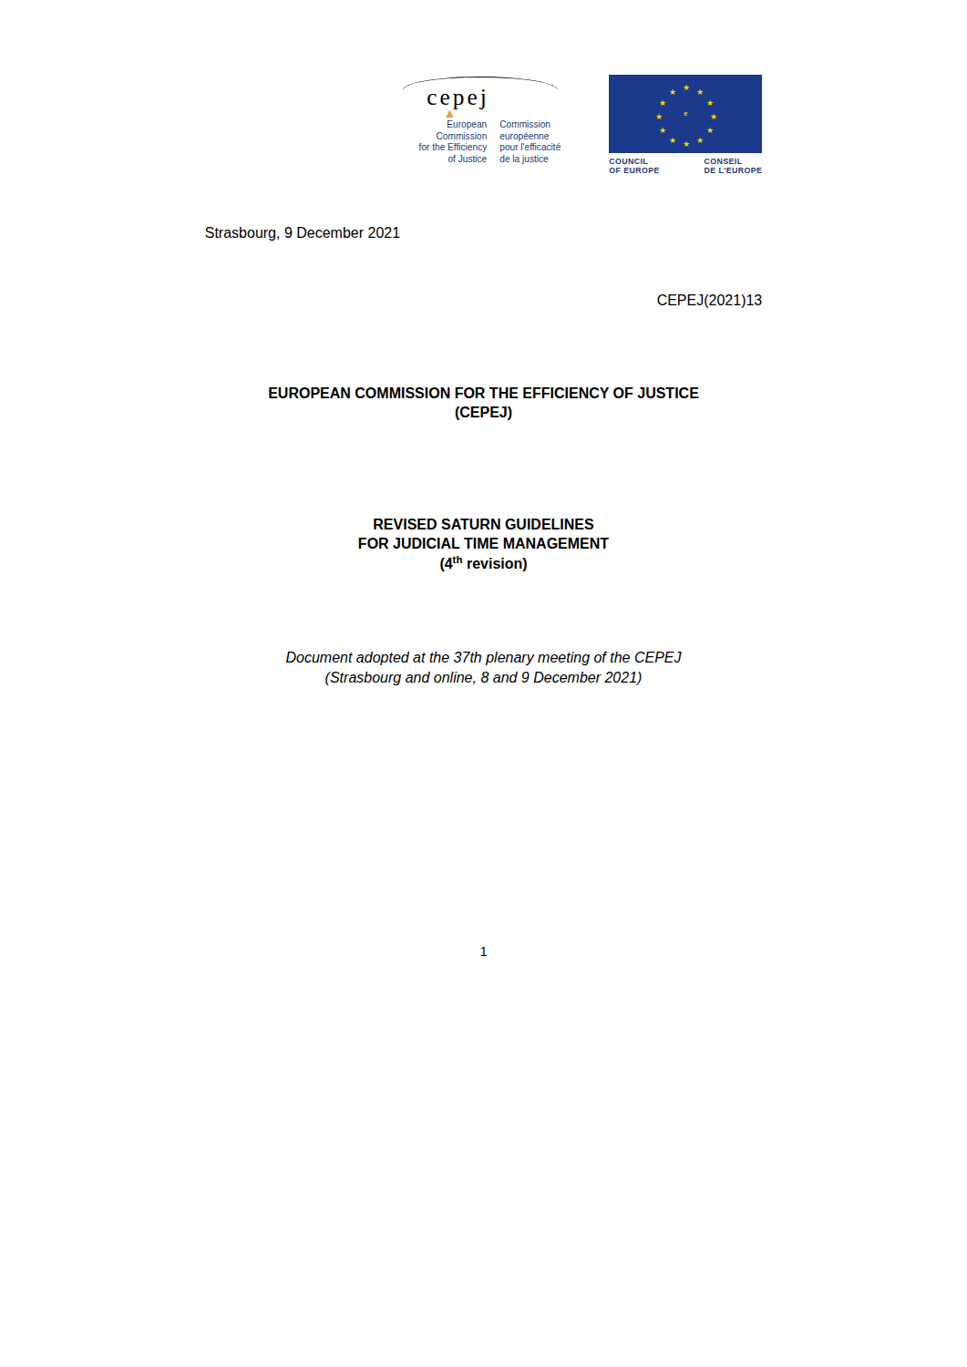cepej ▲
European
Commission
for the Efficiency
of Justice
Commission
européenne
pour l'efficacité
de la justice
★ ★ ★ ★ ★ ★ ★ ★ ★ ★ ★ ★ e
COUNCIL
OF EUROPE
CONSEIL
DE L'EUROPE
Strasbourg, 9 December 2021
CEPEJ(2021)13
EUROPEAN COMMISSION FOR THE EFFICIENCY OF JUSTICE
(CEPEJ)
REVISED SATURN GUIDELINES
FOR JUDICIAL TIME MANAGEMENT
(4th revision)
Document adopted at the 37th plenary meeting of the CEPEJ
(Strasbourg and online, 8 and 9 December 2021)
1